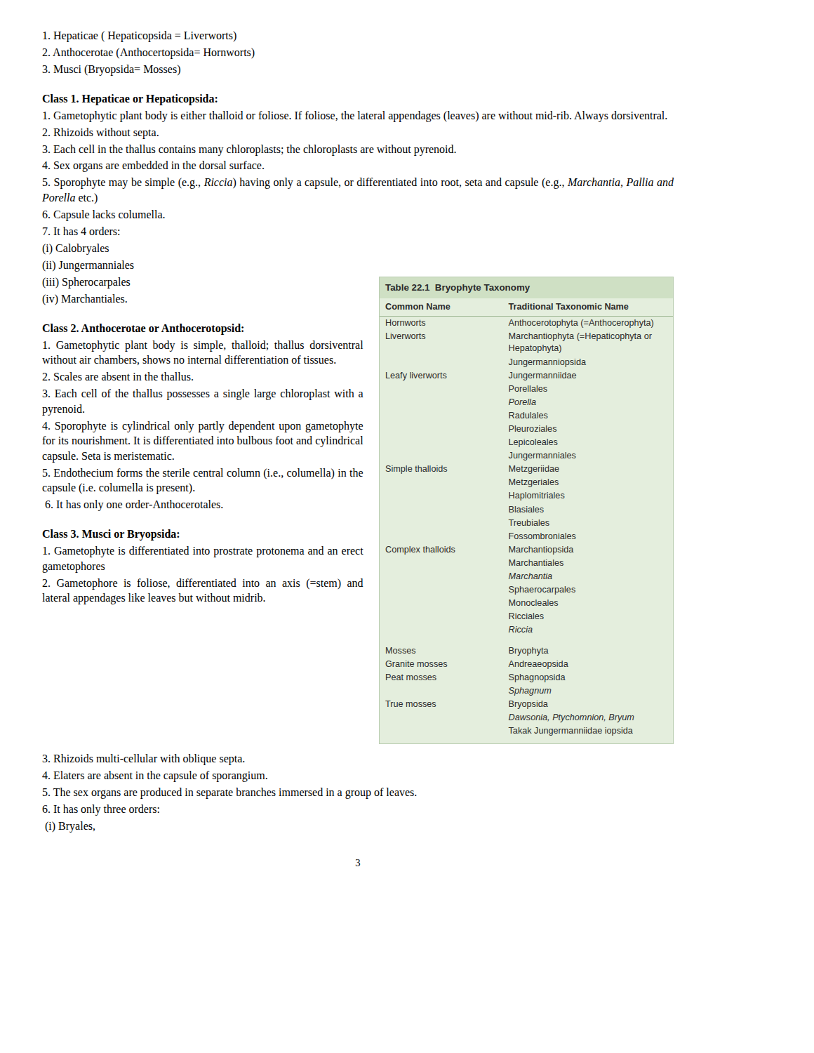1. Hepaticae ( Hepaticopsida = Liverworts)
2. Anthocerotae (Anthocertopsida= Hornworts)
3. Musci (Bryopsida= Mosses)
Class 1. Hepaticae or Hepaticopsida:
1. Gametophytic plant body is either thalloid or foliose. If foliose, the lateral appendages (leaves) are without mid-rib. Always dorsiventral.
2. Rhizoids without septa.
3. Each cell in the thallus contains many chloroplasts; the chloroplasts are without pyrenoid.
4. Sex organs are embedded in the dorsal surface.
5. Sporophyte may be simple (e.g., Riccia) having only a capsule, or differentiated into root, seta and capsule (e.g., Marchantia, Pallia and Porella etc.)
6. Capsule lacks columella.
7. It has 4 orders:
(i) Calobryales
(ii) Jungermanniales
Table 22.1 Bryophyte Taxonomy
| Common Name | Traditional Taxonomic Name |
| --- | --- |
| Hornworts | Anthocerotophyta (=Anthocerophyta) |
| Liverworts | Marchantiophyta (=Hepaticophyta or Hepatophyta) |
| | Jungermanniopsida |
| Leafy liverworts | Jungermanniidae |
| | Porellales |
| | Porella |
| | Radulales |
| | Pleuroziales |
| | Lepicoleales |
| | Jungermanniales |
| Simple thalloids | Metzgeriidae |
| | Metzgeriales |
| | Haplomitriales |
| | Blasiales |
| | Treubiales |
| | Fossombroniales |
| Complex thalloids | Marchantiopsida |
| | Marchantiales |
| | Marchantia |
| | Sphaerocarpales |
| | Monocleales |
| | Ricciales |
| | Riccia |
| Mosses | Bryophyta |
| Granite mosses | Andreaeopsida |
| Peat mosses | Sphagnopsida |
| | Sphagnum |
| True mosses | Bryopsida |
| | Dawsonia, Ptychomnion, Bryum |
| | Takak Jungermanniidae iopsida |
(iii) Spherocarpales
(iv) Marchantiales.
Class 2. Anthocerotae or Anthocerotopsid:
1. Gametophytic plant body is simple, thalloid; thallus dorsiventral without air chambers, shows no internal differentiation of tissues.
2. Scales are absent in the thallus.
3. Each cell of the thallus possesses a single large chloroplast with a pyrenoid.
4. Sporophyte is cylindrical only partly dependent upon gametophyte for its nourishment. It is differentiated into bulbous foot and cylindrical capsule. Seta is meristematic.
5. Endothecium forms the sterile central column (i.e., columella) in the capsule (i.e. columella is present).
6. It has only one order-Anthocerotales.
Class 3. Musci or Bryopsida:
1. Gametophyte is differentiated into prostrate protonema and an erect gametophores
2. Gametophore is foliose, differentiated into an axis (=stem) and lateral appendages like leaves but without midrib.
3. Rhizoids multi-cellular with oblique septa.
4. Elaters are absent in the capsule of sporangium.
5. The sex organs are produced in separate branches immersed in a group of leaves.
6. It has only three orders:
(i) Bryales,
3